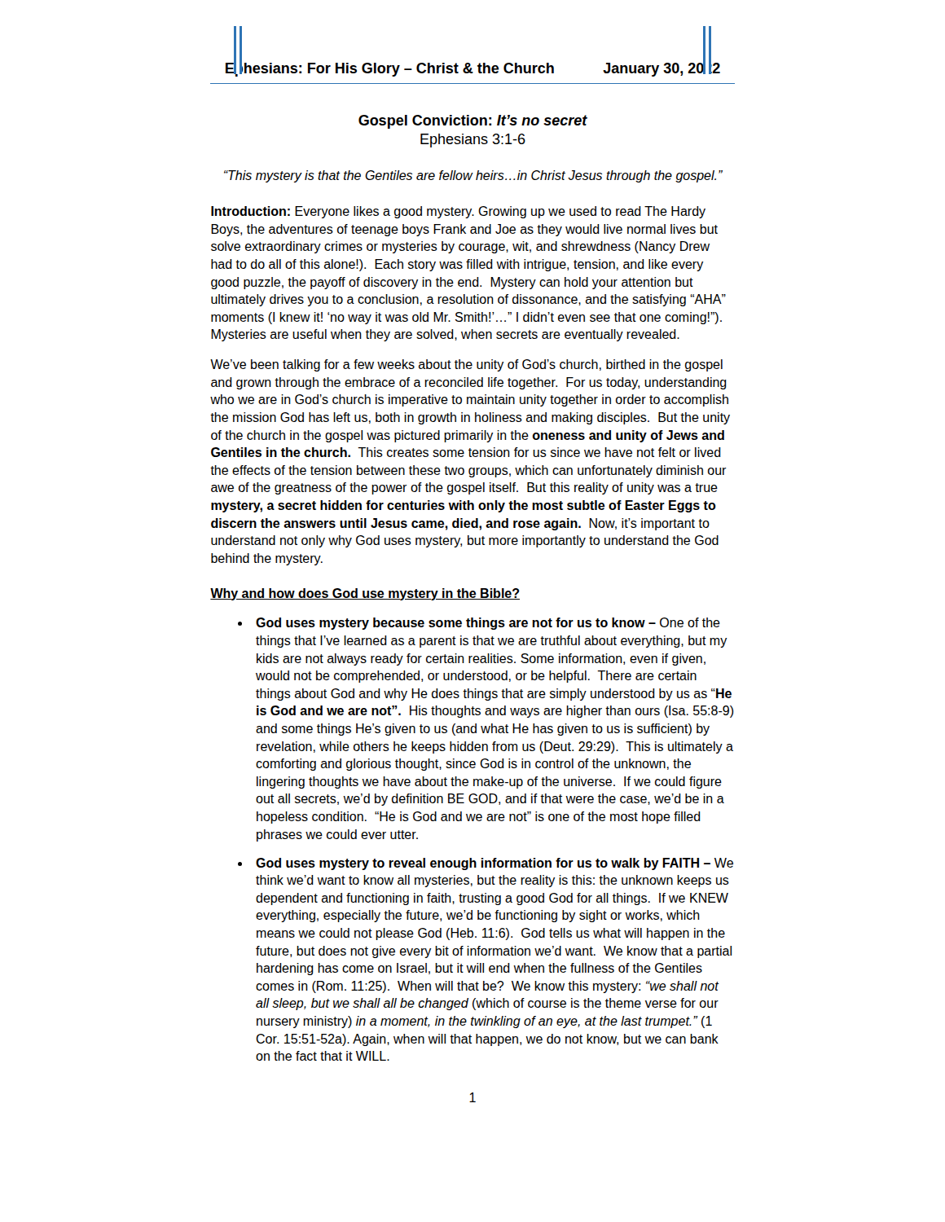Ephesians: For His Glory – Christ & the Church January 30, 2022
Gospel Conviction: It’s no secret
Ephesians 3:1-6
“This mystery is that the Gentiles are fellow heirs…in Christ Jesus through the gospel.”
Introduction: Everyone likes a good mystery. Growing up we used to read The Hardy Boys, the adventures of teenage boys Frank and Joe as they would live normal lives but solve extraordinary crimes or mysteries by courage, wit, and shrewdness (Nancy Drew had to do all of this alone!). Each story was filled with intrigue, tension, and like every good puzzle, the payoff of discovery in the end. Mystery can hold your attention but ultimately drives you to a conclusion, a resolution of dissonance, and the satisfying “AHA” moments (I knew it! ‘no way it was old Mr. Smith!’…” I didn’t even see that one coming!”). Mysteries are useful when they are solved, when secrets are eventually revealed.
We’ve been talking for a few weeks about the unity of God’s church, birthed in the gospel and grown through the embrace of a reconciled life together. For us today, understanding who we are in God’s church is imperative to maintain unity together in order to accomplish the mission God has left us, both in growth in holiness and making disciples. But the unity of the church in the gospel was pictured primarily in the oneness and unity of Jews and Gentiles in the church. This creates some tension for us since we have not felt or lived the effects of the tension between these two groups, which can unfortunately diminish our awe of the greatness of the power of the gospel itself. But this reality of unity was a true mystery, a secret hidden for centuries with only the most subtle of Easter Eggs to discern the answers until Jesus came, died, and rose again. Now, it’s important to understand not only why God uses mystery, but more importantly to understand the God behind the mystery.
Why and how does God use mystery in the Bible?
God uses mystery because some things are not for us to know – One of the things that I’ve learned as a parent is that we are truthful about everything, but my kids are not always ready for certain realities. Some information, even if given, would not be comprehended, or understood, or be helpful. There are certain things about God and why He does things that are simply understood by us as “He is God and we are not”. His thoughts and ways are higher than ours (Isa. 55:8-9) and some things He’s given to us (and what He has given to us is sufficient) by revelation, while others he keeps hidden from us (Deut. 29:29). This is ultimately a comforting and glorious thought, since God is in control of the unknown, the lingering thoughts we have about the make-up of the universe. If we could figure out all secrets, we’d by definition BE GOD, and if that were the case, we’d be in a hopeless condition. “He is God and we are not” is one of the most hope filled phrases we could ever utter.
God uses mystery to reveal enough information for us to walk by FAITH – We think we’d want to know all mysteries, but the reality is this: the unknown keeps us dependent and functioning in faith, trusting a good God for all things. If we KNEW everything, especially the future, we’d be functioning by sight or works, which means we could not please God (Heb. 11:6). God tells us what will happen in the future, but does not give every bit of information we’d want. We know that a partial hardening has come on Israel, but it will end when the fullness of the Gentiles comes in (Rom. 11:25). When will that be? We know this mystery: “we shall not all sleep, but we shall all be changed (which of course is the theme verse for our nursery ministry) in a moment, in the twinkling of an eye, at the last trumpet.” (1 Cor. 15:51-52a). Again, when will that happen, we do not know, but we can bank on the fact that it WILL.
1